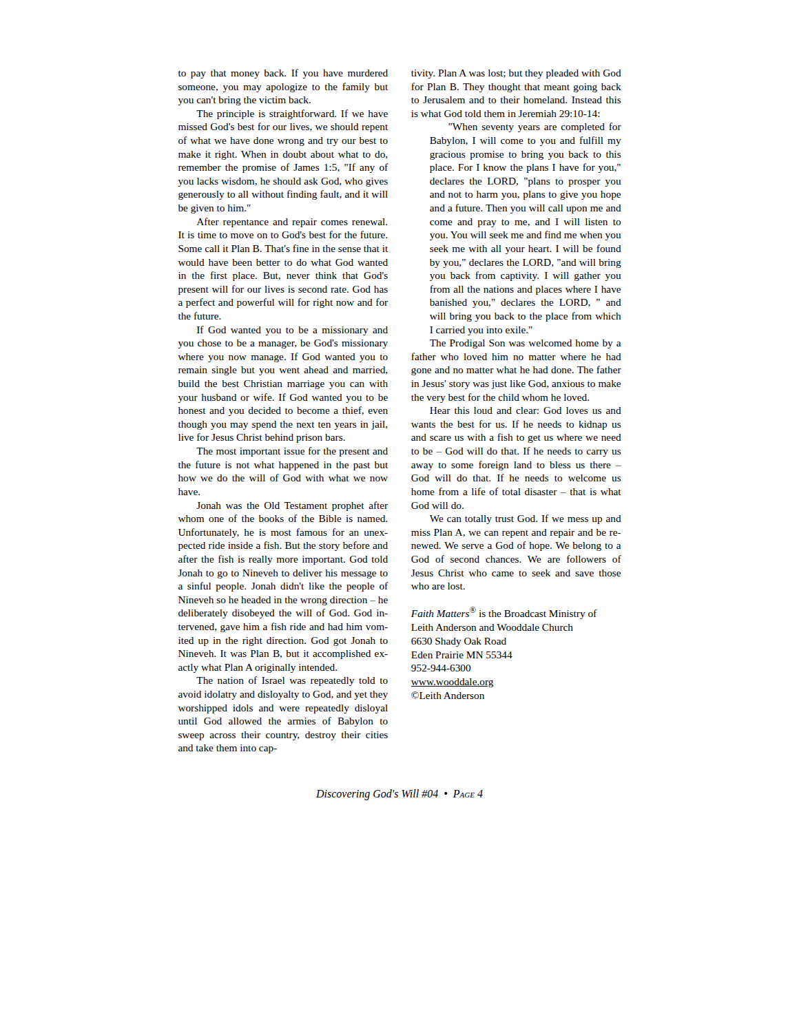to pay that money back. If you have murdered someone, you may apologize to the family but you can't bring the victim back.
The principle is straightforward. If we have missed God's best for our lives, we should repent of what we have done wrong and try our best to make it right. When in doubt about what to do, remember the promise of James 1:5, "If any of you lacks wisdom, he should ask God, who gives generously to all without finding fault, and it will be given to him."
After repentance and repair comes renewal. It is time to move on to God's best for the future. Some call it Plan B. That's fine in the sense that it would have been better to do what God wanted in the first place. But, never think that God's present will for our lives is second rate. God has a perfect and powerful will for right now and for the future.
If God wanted you to be a missionary and you chose to be a manager, be God's missionary where you now manage. If God wanted you to remain single but you went ahead and married, build the best Christian marriage you can with your husband or wife. If God wanted you to be honest and you decided to become a thief, even though you may spend the next ten years in jail, live for Jesus Christ behind prison bars.
The most important issue for the present and the future is not what happened in the past but how we do the will of God with what we now have.
Jonah was the Old Testament prophet after whom one of the books of the Bible is named. Unfortunately, he is most famous for an unexpected ride inside a fish. But the story before and after the fish is really more important. God told Jonah to go to Nineveh to deliver his message to a sinful people. Jonah didn't like the people of Nineveh so he headed in the wrong direction – he deliberately disobeyed the will of God. God intervened, gave him a fish ride and had him vomited up in the right direction. God got Jonah to Nineveh. It was Plan B, but it accomplished exactly what Plan A originally intended.
The nation of Israel was repeatedly told to avoid idolatry and disloyalty to God, and yet they worshipped idols and were repeatedly disloyal until God allowed the armies of Babylon to sweep across their country, destroy their cities and take them into cap-
tivity. Plan A was lost; but they pleaded with God for Plan B. They thought that meant going back to Jerusalem and to their homeland. Instead this is what God told them in Jeremiah 29:10-14:
"When seventy years are completed for Babylon, I will come to you and fulfill my gracious promise to bring you back to this place. For I know the plans I have for you," declares the LORD, "plans to prosper you and not to harm you, plans to give you hope and a future. Then you will call upon me and come and pray to me, and I will listen to you. You will seek me and find me when you seek me with all your heart. I will be found by you," declares the LORD, "and will bring you back from captivity. I will gather you from all the nations and places where I have banished you," declares the LORD, " and will bring you back to the place from which I carried you into exile."
The Prodigal Son was welcomed home by a father who loved him no matter where he had gone and no matter what he had done. The father in Jesus' story was just like God, anxious to make the very best for the child whom he loved.
Hear this loud and clear: God loves us and wants the best for us. If he needs to kidnap us and scare us with a fish to get us where we need to be – God will do that. If he needs to carry us away to some foreign land to bless us there – God will do that. If he needs to welcome us home from a life of total disaster – that is what God will do.
We can totally trust God. If we mess up and miss Plan A, we can repent and repair and be renewed. We serve a God of hope. We belong to a God of second chances. We are followers of Jesus Christ who came to seek and save those who are lost.
Faith Matters® is the Broadcast Ministry of
Leith Anderson and Wooddale Church
6630 Shady Oak Road
Eden Prairie MN 55344
952-944-6300
www.wooddale.org
©Leith Anderson
Discovering God's Will #04 • Page 4